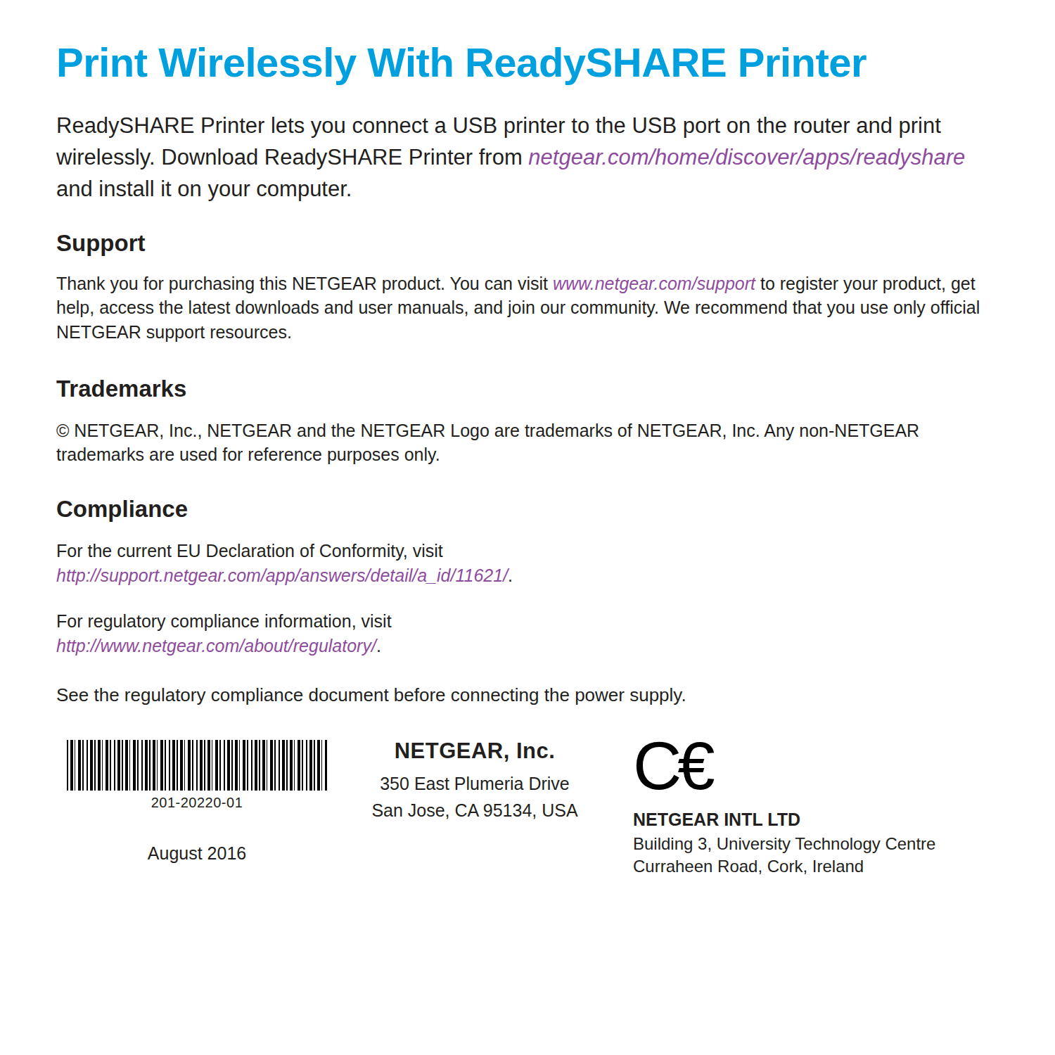Print Wirelessly With ReadySHARE Printer
ReadySHARE Printer lets you connect a USB printer to the USB port on the router and print wirelessly. Download ReadySHARE Printer from netgear.com/home/discover/apps/readyshare and install it on your computer.
Support
Thank you for purchasing this NETGEAR product. You can visit www.netgear.com/support to register your product, get help, access the latest downloads and user manuals, and join our community. We recommend that you use only official NETGEAR support resources.
Trademarks
© NETGEAR, Inc., NETGEAR and the NETGEAR Logo are trademarks of NETGEAR, Inc. Any non-NETGEAR trademarks are used for reference purposes only.
Compliance
For the current EU Declaration of Conformity, visit
http://support.netgear.com/app/answers/detail/a_id/11621/.
For regulatory compliance information, visit
http://www.netgear.com/about/regulatory/.
See the regulatory compliance document before connecting the power supply.
201-20220-01
August 2016
NETGEAR, Inc.
350 East Plumeria Drive
San Jose, CA 95134, USA
C€
NETGEAR INTL LTD
Building 3, University Technology Centre
Curraheen Road, Cork, Ireland